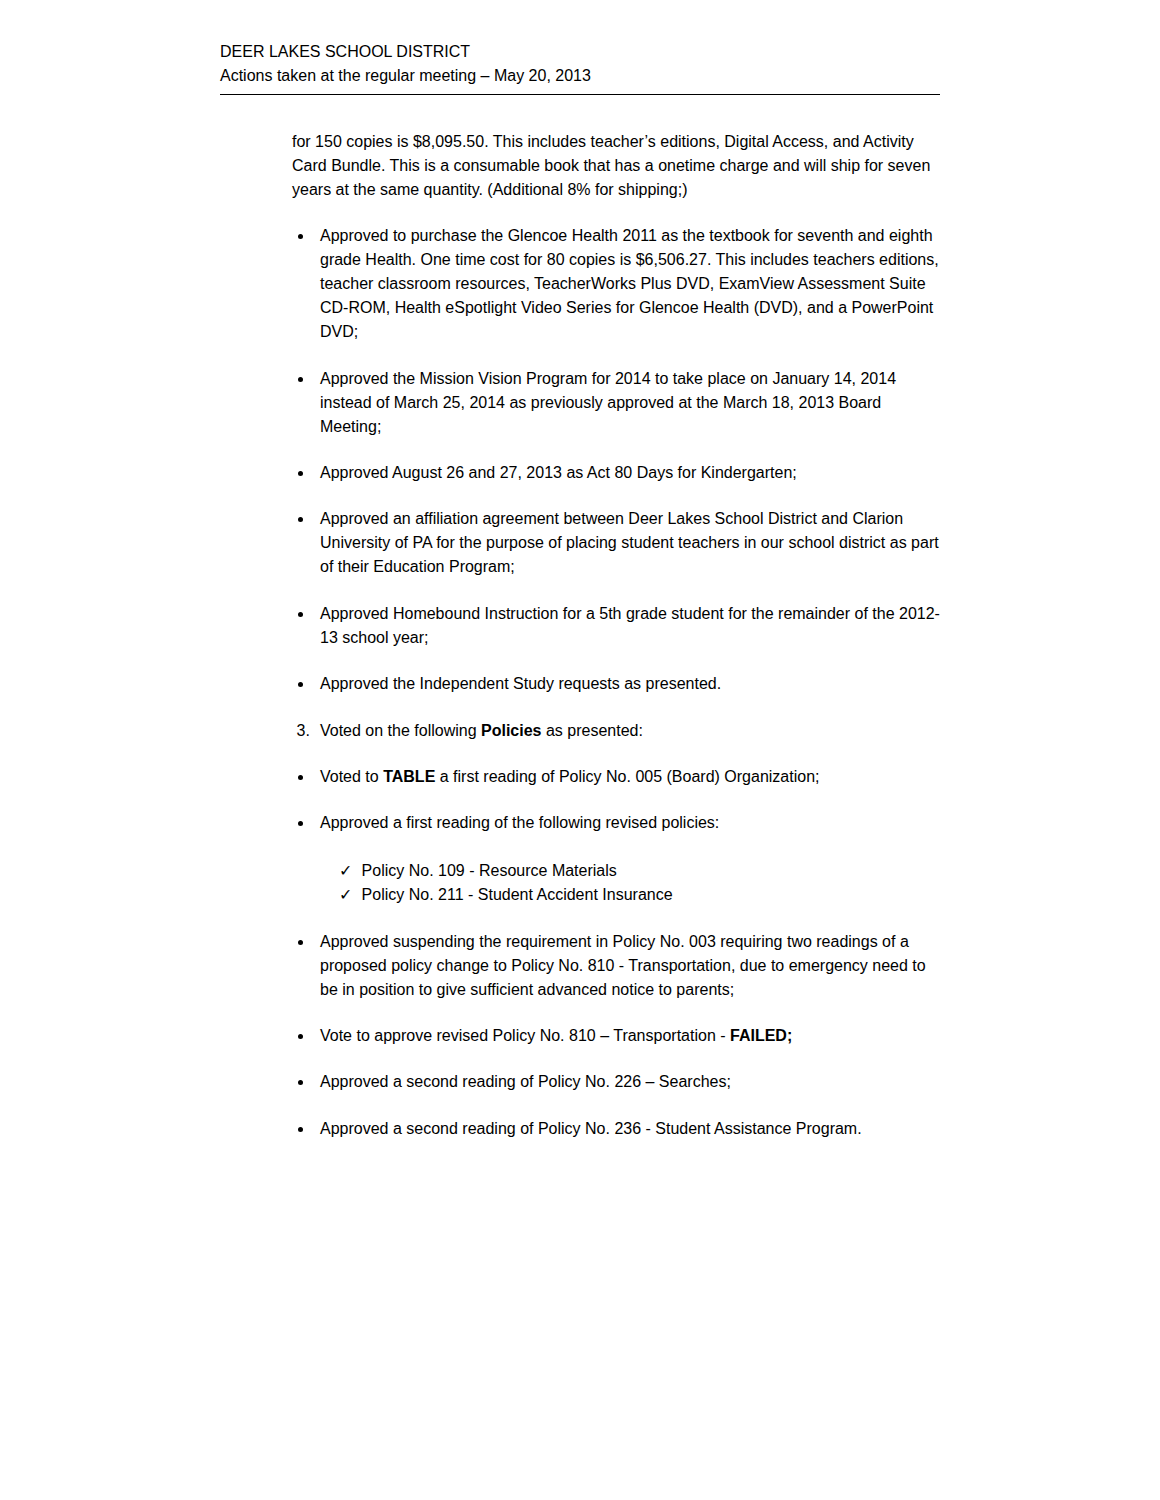DEER LAKES SCHOOL DISTRICT
Actions taken at the regular meeting – May 20, 2013
for 150 copies is $8,095.50. This includes teacher’s editions, Digital Access, and Activity Card Bundle. This is a consumable book that has a onetime charge and will ship for seven years at the same quantity. (Additional 8% for shipping;)
Approved to purchase the Glencoe Health 2011 as the textbook for seventh and eighth grade Health. One time cost for 80 copies is $6,506.27. This includes teachers editions, teacher classroom resources, TeacherWorks Plus DVD, ExamView Assessment Suite CD-ROM, Health eSpotlight Video Series for Glencoe Health (DVD), and a PowerPoint DVD;
Approved the Mission Vision Program for 2014 to take place on January 14, 2014 instead of March 25, 2014 as previously approved at the March 18, 2013 Board Meeting;
Approved August 26 and 27, 2013 as Act 80 Days for Kindergarten;
Approved an affiliation agreement between Deer Lakes School District and Clarion University of PA for the purpose of placing student teachers in our school district as part of their Education Program;
Approved Homebound Instruction for a 5th grade student for the remainder of the 2012-13 school year;
Approved the Independent Study requests as presented.
Voted on the following Policies as presented:
Voted to TABLE a first reading of Policy No. 005 (Board) Organization;
Approved a first reading of the following revised policies:
Policy No. 109 - Resource Materials
Policy No. 211 - Student Accident Insurance
Approved suspending the requirement in Policy No. 003 requiring two readings of a proposed policy change to Policy No. 810 - Transportation, due to emergency need to be in position to give sufficient advanced notice to parents;
Vote to approve revised Policy No. 810 – Transportation - FAILED;
Approved a second reading of Policy No. 226 – Searches;
Approved a second reading of Policy No. 236 - Student Assistance Program.